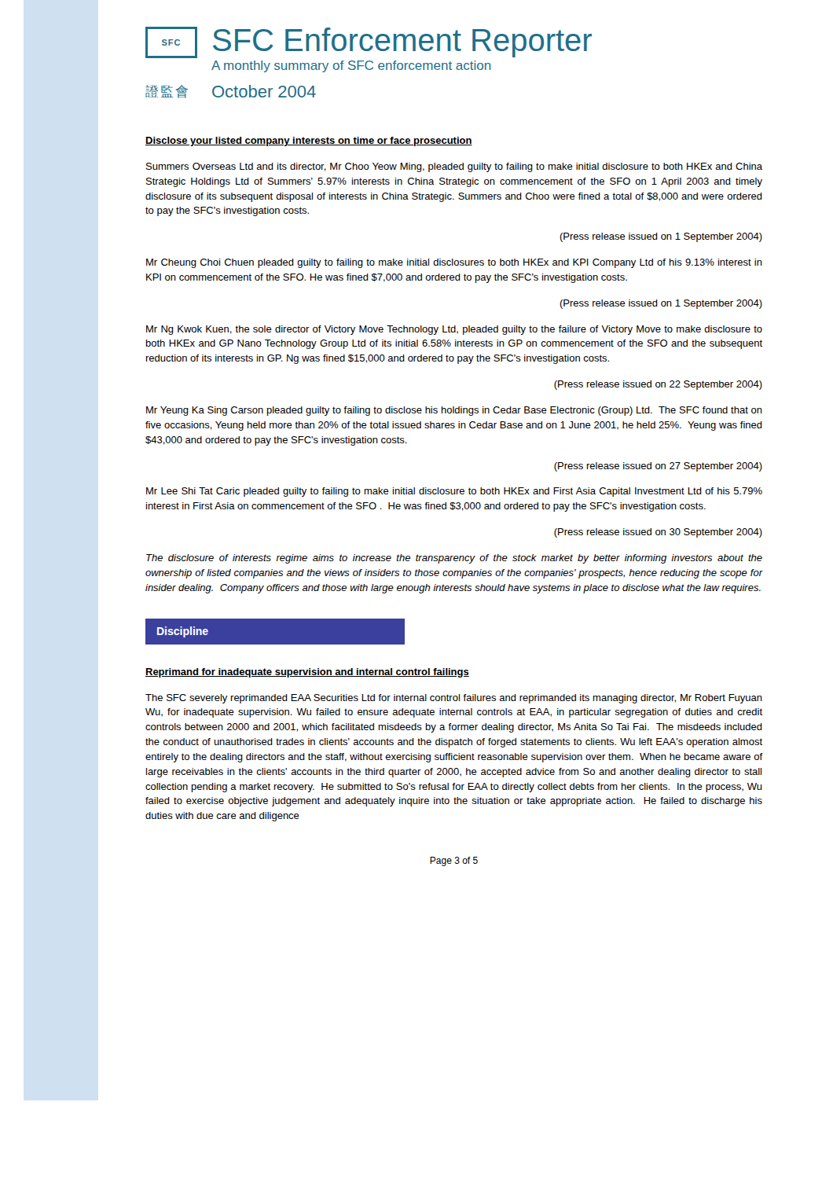SFC
SFC Enforcement Reporter
A monthly summary of SFC enforcement action
證監會
October 2004
Disclose your listed company interests on time or face prosecution
Summers Overseas Ltd and its director, Mr Choo Yeow Ming, pleaded guilty to failing to make initial disclosure to both HKEx and China Strategic Holdings Ltd of Summers' 5.97% interests in China Strategic on commencement of the SFO on 1 April 2003 and timely disclosure of its subsequent disposal of interests in China Strategic. Summers and Choo were fined a total of $8,000 and were ordered to pay the SFC's investigation costs.
(Press release issued on 1 September 2004)
Mr Cheung Choi Chuen pleaded guilty to failing to make initial disclosures to both HKEx and KPI Company Ltd of his 9.13% interest in KPI on commencement of the SFO. He was fined $7,000 and ordered to pay the SFC's investigation costs.
(Press release issued on 1 September 2004)
Mr Ng Kwok Kuen, the sole director of Victory Move Technology Ltd, pleaded guilty to the failure of Victory Move to make disclosure to both HKEx and GP Nano Technology Group Ltd of its initial 6.58% interests in GP on commencement of the SFO and the subsequent reduction of its interests in GP. Ng was fined $15,000 and ordered to pay the SFC's investigation costs.
(Press release issued on 22 September 2004)
Mr Yeung Ka Sing Carson pleaded guilty to failing to disclose his holdings in Cedar Base Electronic (Group) Ltd. The SFC found that on five occasions, Yeung held more than 20% of the total issued shares in Cedar Base and on 1 June 2001, he held 25%. Yeung was fined $43,000 and ordered to pay the SFC's investigation costs.
(Press release issued on 27 September 2004)
Mr Lee Shi Tat Caric pleaded guilty to failing to make initial disclosure to both HKEx and First Asia Capital Investment Ltd of his 5.79% interest in First Asia on commencement of the SFO . He was fined $3,000 and ordered to pay the SFC's investigation costs.
(Press release issued on 30 September 2004)
The disclosure of interests regime aims to increase the transparency of the stock market by better informing investors about the ownership of listed companies and the views of insiders to those companies of the companies' prospects, hence reducing the scope for insider dealing. Company officers and those with large enough interests should have systems in place to disclose what the law requires.
Discipline
Reprimand for inadequate supervision and internal control failings
The SFC severely reprimanded EAA Securities Ltd for internal control failures and reprimanded its managing director, Mr Robert Fuyuan Wu, for inadequate supervision. Wu failed to ensure adequate internal controls at EAA, in particular segregation of duties and credit controls between 2000 and 2001, which facilitated misdeeds by a former dealing director, Ms Anita So Tai Fai. The misdeeds included the conduct of unauthorised trades in clients' accounts and the dispatch of forged statements to clients. Wu left EAA's operation almost entirely to the dealing directors and the staff, without exercising sufficient reasonable supervision over them. When he became aware of large receivables in the clients' accounts in the third quarter of 2000, he accepted advice from So and another dealing director to stall collection pending a market recovery. He submitted to So's refusal for EAA to directly collect debts from her clients. In the process, Wu failed to exercise objective judgement and adequately inquire into the situation or take appropriate action. He failed to discharge his duties with due care and diligence
Page 3 of 5